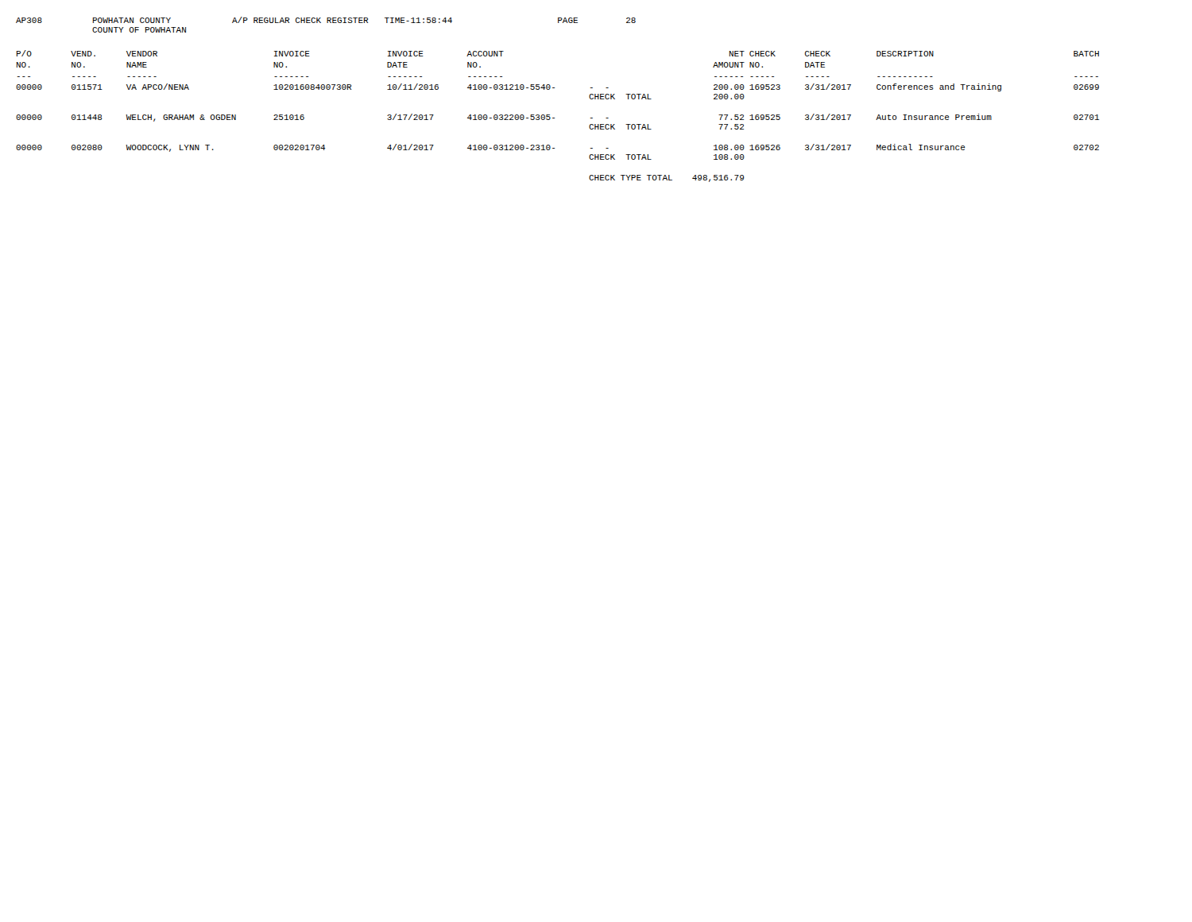| AP308 | POWHATAN COUNTY | A/P REGULAR CHECK REGISTER TIME-11:58:44 | | PAGE | 28 |
| | COUNTY OF POWHATAN | | | | |
| P/O | VEND. | VENDOR | INVOICE | INVOICE | ACCOUNT | | NET | CHECK | CHECK | DESCRIPTION | BATCH |
| --- | --- | --- | --- | --- | --- | --- | --- | --- | --- | --- | --- |
| NO. | NO. | NAME | NO. | DATE | NO. | | AMOUNT | NO. | DATE | | |
| --- | ----- | ------ | ------- | ------- | ------- | | ------ | ----- | ----- | ----------- | ----- |
| 00000 | 011571 | VA APCO/NENA | 10201608400730R | 10/11/2016 | 4100-031210-5540- | - - | 200.00 | 169523 | 3/31/2017 | Conferences and Training | 02699 |
| | | | | | | CHECK TOTAL | 200.00 | | | | |
| 00000 | 011448 | WELCH, GRAHAM & OGDEN | 251016 | 3/17/2017 | 4100-032200-5305- | - - | 77.52 | 169525 | 3/31/2017 | Auto Insurance Premium | 02701 |
| | | | | | | CHECK TOTAL | 77.52 | | | | |
| 00000 | 002080 | WOODCOCK, LYNN T. | 0020201704 | 4/01/2017 | 4100-031200-2310- | - - | 108.00 | 169526 | 3/31/2017 | Medical Insurance | 02702 |
| | | | | | | CHECK TOTAL | 108.00 | | | | |
| | | | | | | CHECK TYPE TOTAL | 498,516.79 | | | | |